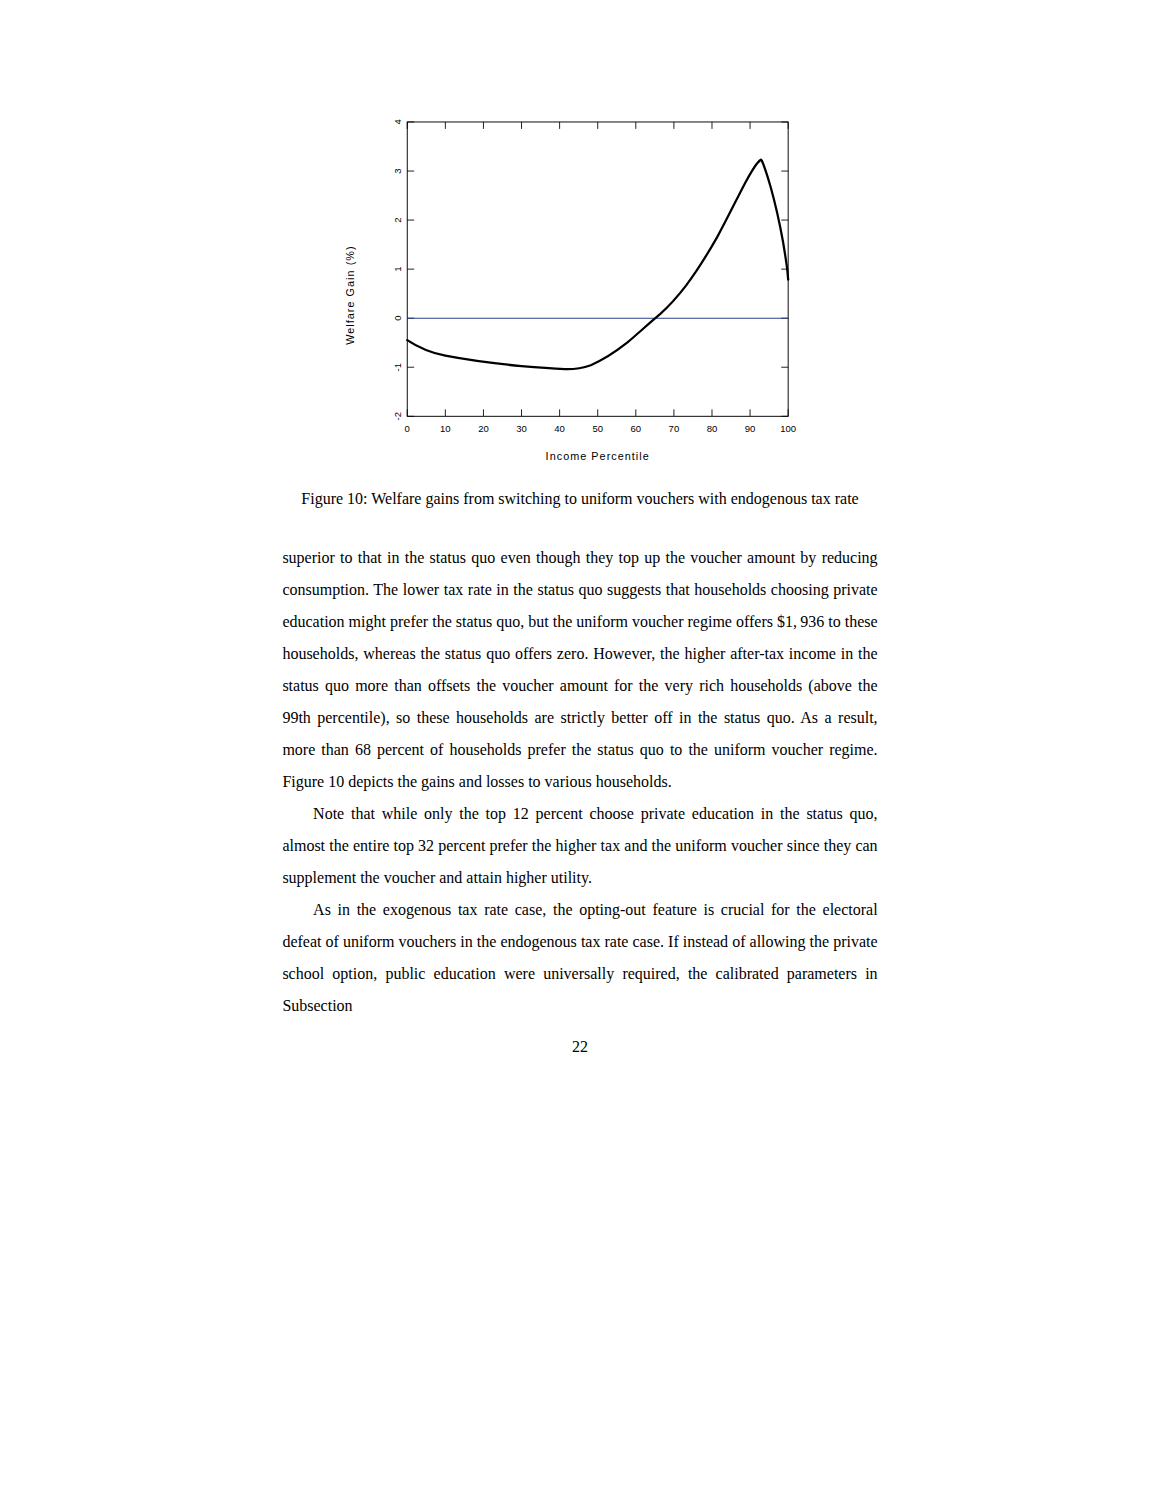Welfare Gain (%) Income Percentile 4 3 2 1 0 -1 -2 0 10 20 30 40 50 60 70 80 90 100
Figure 10: Welfare gains from switching to uniform vouchers with endogenous tax rate
superior to that in the status quo even though they top up the voucher amount by reducing consumption. The lower tax rate in the status quo suggests that households choosing private education might prefer the status quo, but the uniform voucher regime offers $1, 936 to these households, whereas the status quo offers zero. However, the higher after-tax income in the status quo more than offsets the voucher amount for the very rich households (above the 99th percentile), so these households are strictly better off in the status quo. As a result, more than 68 percent of households prefer the status quo to the uniform voucher regime. Figure 10 depicts the gains and losses to various households.
Note that while only the top 12 percent choose private education in the status quo, almost the entire top 32 percent prefer the higher tax and the uniform voucher since they can supplement the voucher and attain higher utility.
As in the exogenous tax rate case, the opting-out feature is crucial for the electoral defeat of uniform vouchers in the endogenous tax rate case. If instead of allowing the private school option, public education were universally required, the calibrated parameters in Subsection
22